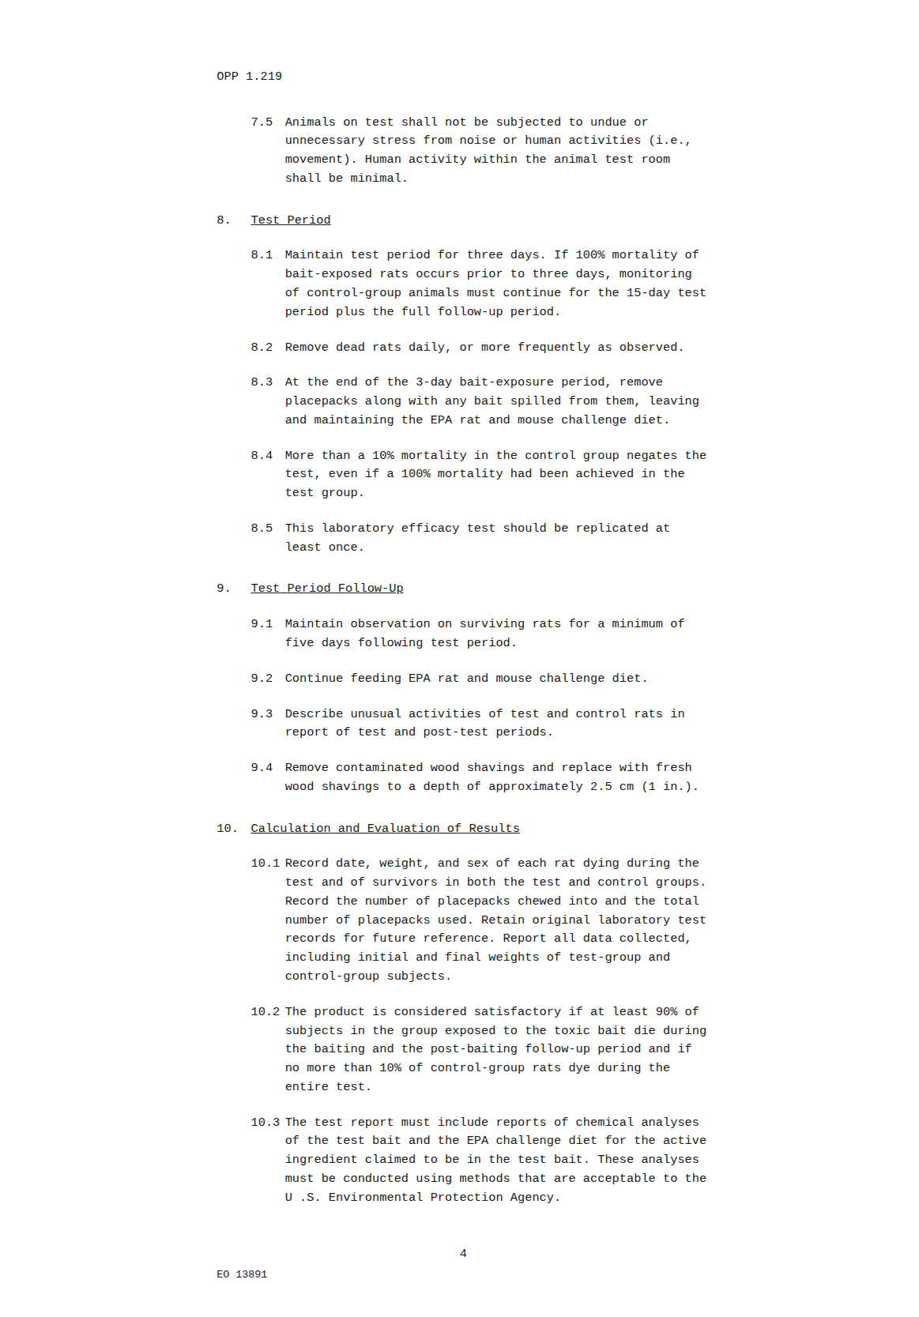OPP 1.219
7.5
Animals on test shall not be subjected to undue or unnecessary stress from noise or human activities (i.e., movement). Human activity within the animal test room shall be minimal.
8.
Test Period
8.1
Maintain test period for three days. If 100% mortality of bait-exposed rats occurs prior to three days, monitoring of control-group animals must continue for the 15-day test period plus the full follow-up period.
8.2
Remove dead rats daily, or more frequently as observed.
8.3
At the end of the 3-day bait-exposure period, remove placepacks along with any bait spilled from them, leaving and maintaining the EPA rat and mouse challenge diet.
8.4
More than a 10% mortality in the control group negates the test, even if a 100% mortality had been achieved in the test group.
8.5
This laboratory efficacy test should be replicated at least once.
9.
Test Period Follow-Up
9.1
Maintain observation on surviving rats for a minimum of five days following test period.
9.2
Continue feeding EPA rat and mouse challenge diet.
9.3
Describe unusual activities of test and control rats in report of test and post-test periods.
9.4
Remove contaminated wood shavings and replace with fresh wood shavings to a depth of approximately 2.5 cm (1 in.).
10.
Calculation and Evaluation of Results
10.1
Record date, weight, and sex of each rat dying during the test and of survivors in both the test and control groups. Record the number of placepacks chewed into and the total number of placepacks used. Retain original laboratory test records for future reference. Report all data collected, including initial and final weights of test-group and control-group subjects.
10.2
The product is considered satisfactory if at least 90% of subjects in the group exposed to the toxic bait die during the baiting and the post-baiting follow-up period and if no more than 10% of control-group rats dye during the entire test.
10.3
The test report must include reports of chemical analyses of the test bait and the EPA challenge diet for the active ingredient claimed to be in the test bait. These analyses must be conducted using methods that are acceptable to the U .S. Environmental Protection Agency.
4
EO 13891